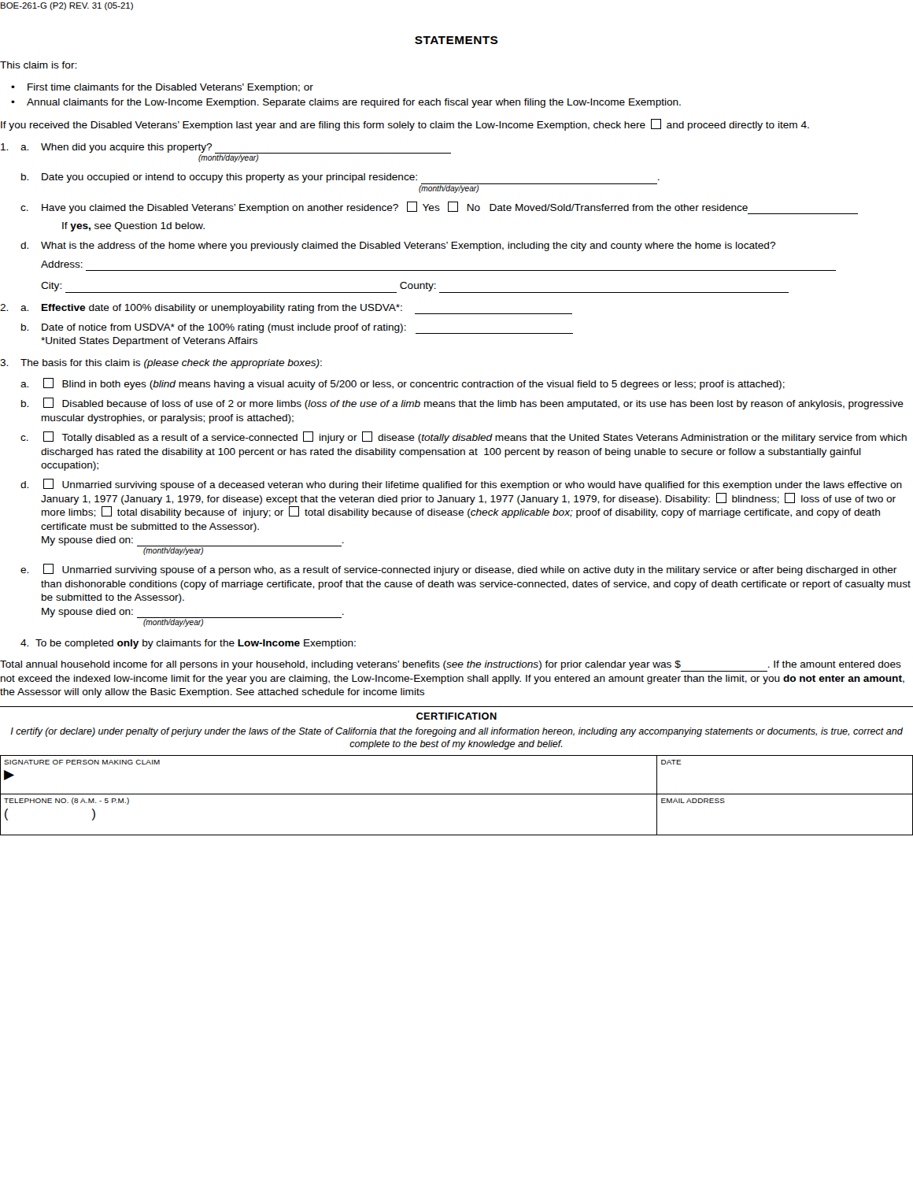BOE-261-G (P2) REV. 31 (05-21)
STATEMENTS
This claim is for:
First time claimants for the Disabled Veterans' Exemption; or
Annual claimants for the Low-Income Exemption. Separate claims are required for each fiscal year when filing the Low-Income Exemption.
If you received the Disabled Veterans’ Exemption last year and are filing this form solely to claim the Low-Income Exemption, check here and proceed directly to item 4.
1.
a. When did you acquire this property? (month/day/year)
b. Date you occupied or intend to occupy this property as your principal residence: . (month/day/year)
c. Have you claimed the Disabled Veterans’ Exemption on another residence? Yes No Date Moved/Sold/Transferred from the other residence
If yes, see Question 1d below.
d. What is the address of the home where you previously claimed the Disabled Veterans’ Exemption, including the city and county where the home is located?
Address:
City: County:
2.
a. Effective date of 100% disability or unemployability rating from the USDVA*:
b. Date of notice from USDVA* of the 100% rating (must include proof of rating):
*United States Department of Veterans Affairs
3. The basis for this claim is (please check the appropriate boxes):
a. Blind in both eyes (blind means having a visual acuity of 5/200 or less, or concentric contraction of the visual field to 5 degrees or less; proof is attached);
b. Disabled because of loss of use of 2 or more limbs (loss of the use of a limb means that the limb has been amputated, or its use has been lost by reason of ankylosis, progressive muscular dystrophies, or paralysis; proof is attached);
c. Totally disabled as a result of a service-connected injury or disease (totally disabled means that the United States Veterans Administration or the military service from which discharged has rated the disability at 100 percent or has rated the disability compensation at 100 percent by reason of being unable to secure or follow a substantially gainful occupation);
d. Unmarried surviving spouse of a deceased veteran who during their lifetime qualified for this exemption or who would have qualified for this exemption under the laws effective on January 1, 1977 (January 1, 1979, for disease) except that the veteran died prior to January 1, 1977 (January 1, 1979, for disease). Disability: blindness; loss of use of two or more limbs; total disability because of injury; or total disability because of disease (check applicable box; proof of disability, copy of marriage certificate, and copy of death certificate must be submitted to the Assessor).
My spouse died on: . (month/day/year)
e. Unmarried surviving spouse of a person who, as a result of service-connected injury or disease, died while on active duty in the military service or after being discharged in other than dishonorable conditions (copy of marriage certificate, proof that the cause of death was service-connected, dates of service, and copy of death certificate or report of casualty must be submitted to the Assessor).
My spouse died on: . (month/day/year)
4. To be completed only by claimants for the Low-Income Exemption:
Total annual household income for all persons in your household, including veterans’ benefits (see the instructions) for prior calendar year was $ . If the amount entered does not exceed the indexed low-income limit for the year you are claiming, the Low-Income-Exemption shall applly. If you entered an amount greater than the limit, or you do not enter an amount, the Assessor will only allow the Basic Exemption. See attached schedule for income limits
CERTIFICATION
I certify (or declare) under penalty of perjury under the laws of the State of California that the foregoing and all information hereon, including any accompanying statements or documents, is true, correct and complete to the best of my knowledge and belief.
| SIGNATURE OF PERSON MAKING CLAIM ▶ | DATE |
| TELEPHONE NO. (8 A.M. - 5 P.M.) ( ) | EMAIL ADDRESS |